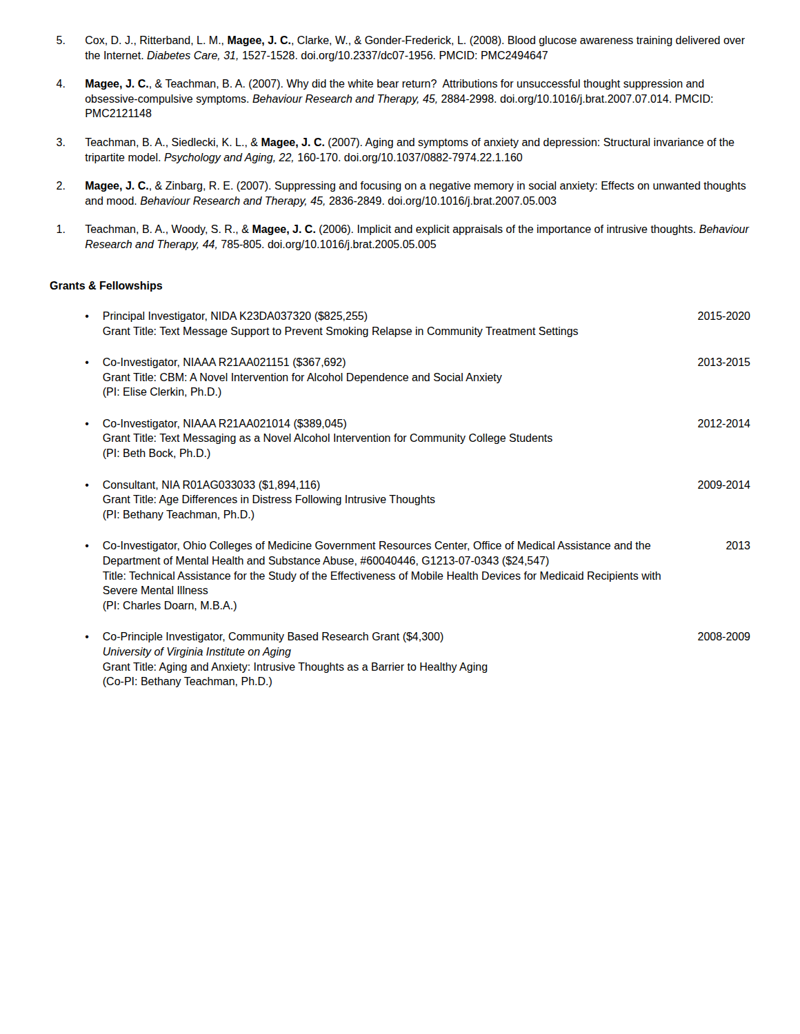5. Cox, D. J., Ritterband, L. M., Magee, J. C., Clarke, W., & Gonder-Frederick, L. (2008). Blood glucose awareness training delivered over the Internet. Diabetes Care, 31, 1527-1528. doi.org/10.2337/dc07-1956. PMCID: PMC2494647
4. Magee, J. C., & Teachman, B. A. (2007). Why did the white bear return? Attributions for unsuccessful thought suppression and obsessive-compulsive symptoms. Behaviour Research and Therapy, 45, 2884-2998. doi.org/10.1016/j.brat.2007.07.014. PMCID: PMC2121148
3. Teachman, B. A., Siedlecki, K. L., & Magee, J. C. (2007). Aging and symptoms of anxiety and depression: Structural invariance of the tripartite model. Psychology and Aging, 22, 160-170. doi.org/10.1037/0882-7974.22.1.160
2. Magee, J. C., & Zinbarg, R. E. (2007). Suppressing and focusing on a negative memory in social anxiety: Effects on unwanted thoughts and mood. Behaviour Research and Therapy, 45, 2836-2849. doi.org/10.1016/j.brat.2007.05.003
1. Teachman, B. A., Woody, S. R., & Magee, J. C. (2006). Implicit and explicit appraisals of the importance of intrusive thoughts. Behaviour Research and Therapy, 44, 785-805. doi.org/10.1016/j.brat.2005.05.005
Grants & Fellowships
2015-2020 Principal Investigator, NIDA K23DA037320 ($825,255) Grant Title: Text Message Support to Prevent Smoking Relapse in Community Treatment Settings
2013-2015 Co-Investigator, NIAAA R21AA021151 ($367,692) Grant Title: CBM: A Novel Intervention for Alcohol Dependence and Social Anxiety (PI: Elise Clerkin, Ph.D.)
2012-2014 Co-Investigator, NIAAA R21AA021014 ($389,045) Grant Title: Text Messaging as a Novel Alcohol Intervention for Community College Students (PI: Beth Bock, Ph.D.)
2009-2014 Consultant, NIA R01AG033033 ($1,894,116) Grant Title: Age Differences in Distress Following Intrusive Thoughts (PI: Bethany Teachman, Ph.D.)
2013 Co-Investigator, Ohio Colleges of Medicine Government Resources Center, Office of Medical Assistance and the Department of Mental Health and Substance Abuse, #60040446, G1213-07-0343 ($24,547) Title: Technical Assistance for the Study of the Effectiveness of Mobile Health Devices for Medicaid Recipients with Severe Mental Illness (PI: Charles Doarn, M.B.A.)
2008-2009 Co-Principle Investigator, Community Based Research Grant ($4,300) University of Virginia Institute on Aging Grant Title: Aging and Anxiety: Intrusive Thoughts as a Barrier to Healthy Aging (Co-PI: Bethany Teachman, Ph.D.)